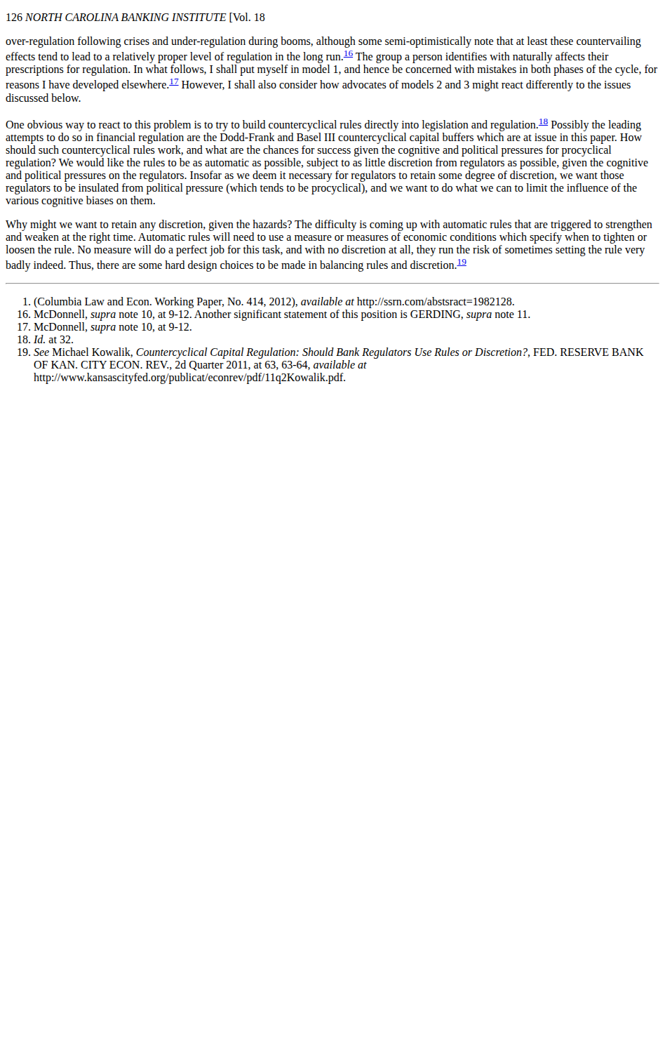126 NORTH CAROLINA BANKING INSTITUTE [Vol. 18
over-regulation following crises and under-regulation during booms, although some semi-optimistically note that at least these countervailing effects tend to lead to a relatively proper level of regulation in the long run.16 The group a person identifies with naturally affects their prescriptions for regulation. In what follows, I shall put myself in model 1, and hence be concerned with mistakes in both phases of the cycle, for reasons I have developed elsewhere.17 However, I shall also consider how advocates of models 2 and 3 might react differently to the issues discussed below.
One obvious way to react to this problem is to try to build countercyclical rules directly into legislation and regulation.18 Possibly the leading attempts to do so in financial regulation are the Dodd-Frank and Basel III countercyclical capital buffers which are at issue in this paper. How should such countercyclical rules work, and what are the chances for success given the cognitive and political pressures for procyclical regulation? We would like the rules to be as automatic as possible, subject to as little discretion from regulators as possible, given the cognitive and political pressures on the regulators. Insofar as we deem it necessary for regulators to retain some degree of discretion, we want those regulators to be insulated from political pressure (which tends to be procyclical), and we want to do what we can to limit the influence of the various cognitive biases on them.
Why might we want to retain any discretion, given the hazards? The difficulty is coming up with automatic rules that are triggered to strengthen and weaken at the right time. Automatic rules will need to use a measure or measures of economic conditions which specify when to tighten or loosen the rule. No measure will do a perfect job for this task, and with no discretion at all, they run the risk of sometimes setting the rule very badly indeed. Thus, there are some hard design choices to be made in balancing rules and discretion.19
(Columbia Law and Econ. Working Paper, No. 414, 2012), available at http://ssrn.com/abstsract=1982128.
McDonnell, supra note 10, at 9-12. Another significant statement of this position is GERDING, supra note 11.
McDonnell, supra note 10, at 9-12.
Id. at 32.
See Michael Kowalik, Countercyclical Capital Regulation: Should Bank Regulators Use Rules or Discretion?, FED. RESERVE BANK OF KAN. CITY ECON. REV., 2d Quarter 2011, at 63, 63-64, available at http://www.kansascityfed.org/publicat/econrev/pdf/11q2Kowalik.pdf.